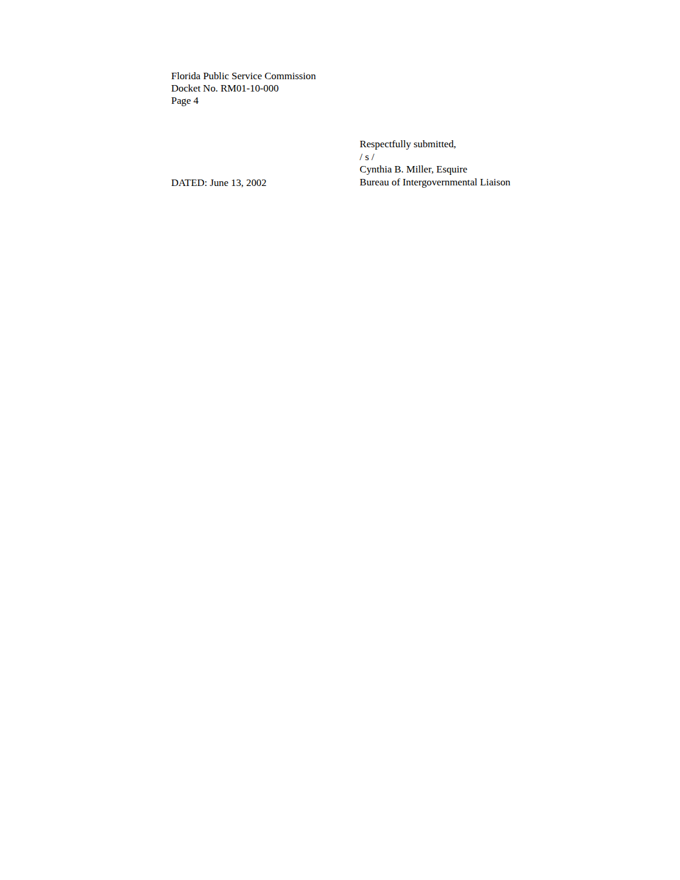Florida Public Service Commission
Docket No. RM01-10-000
Page 4
Respectfully submitted,
/ s /
Cynthia B. Miller, Esquire
Bureau of Intergovernmental Liaison
DATED: June 13, 2002